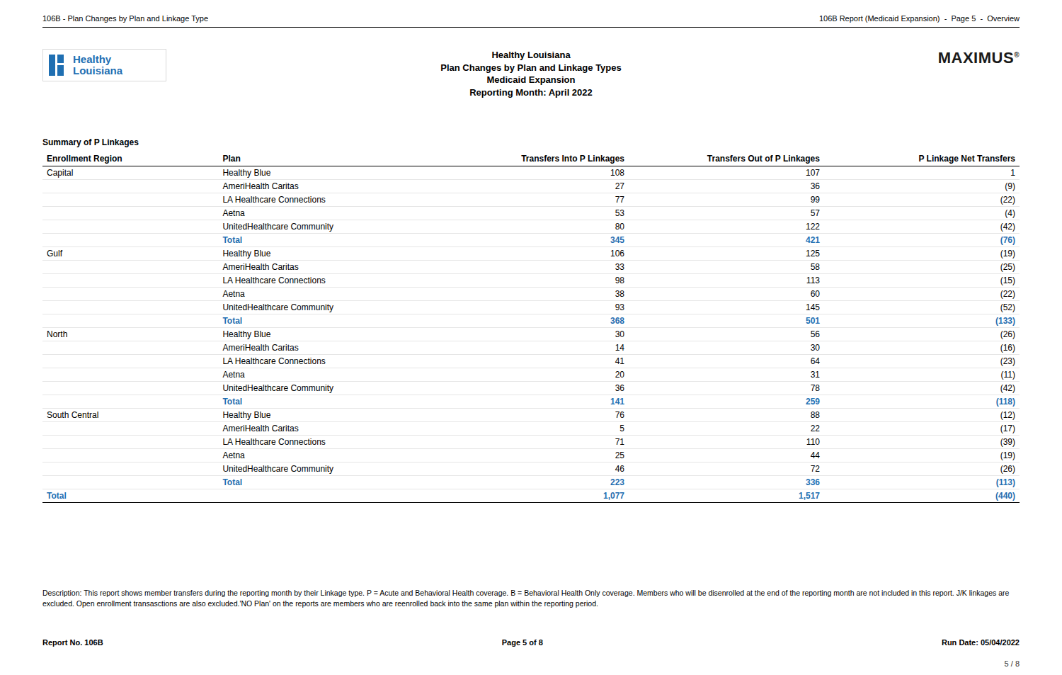106B - Plan Changes by Plan and Linkage Type
106B Report (Medicaid Expansion) - Page 5 - Overview
Healthy
Louisiana
Healthy Louisiana
Plan Changes by Plan and Linkage Types
Medicaid Expansion
Reporting Month: April 2022
MAXIMUS®
Summary of P Linkages
| Enrollment Region | Plan | Transfers Into P Linkages | Transfers Out of P Linkages | P Linkage Net Transfers |
| --- | --- | --- | --- | --- |
| Capital | Healthy Blue | 108 | 107 | 1 |
| | AmeriHealth Caritas | 27 | 36 | (9) |
| | LA Healthcare Connections | 77 | 99 | (22) |
| | Aetna | 53 | 57 | (4) |
| | UnitedHealthcare Community | 80 | 122 | (42) |
| | Total | 345 | 421 | (76) |
| Gulf | Healthy Blue | 106 | 125 | (19) |
| | AmeriHealth Caritas | 33 | 58 | (25) |
| | LA Healthcare Connections | 98 | 113 | (15) |
| | Aetna | 38 | 60 | (22) |
| | UnitedHealthcare Community | 93 | 145 | (52) |
| | Total | 368 | 501 | (133) |
| North | Healthy Blue | 30 | 56 | (26) |
| | AmeriHealth Caritas | 14 | 30 | (16) |
| | LA Healthcare Connections | 41 | 64 | (23) |
| | Aetna | 20 | 31 | (11) |
| | UnitedHealthcare Community | 36 | 78 | (42) |
| | Total | 141 | 259 | (118) |
| South Central | Healthy Blue | 76 | 88 | (12) |
| | AmeriHealth Caritas | 5 | 22 | (17) |
| | LA Healthcare Connections | 71 | 110 | (39) |
| | Aetna | 25 | 44 | (19) |
| | UnitedHealthcare Community | 46 | 72 | (26) |
| | Total | 223 | 336 | (113) |
| Total | | 1,077 | 1,517 | (440) |
Description: This report shows member transfers during the reporting month by their Linkage type. P = Acute and Behavioral Health coverage. B = Behavioral Health Only coverage. Members who will be disenrolled at the end of the reporting month are not included in this report. J/K linkages are excluded. Open enrollment transasctions are also excluded.'NO Plan' on the reports are members who are reenrolled back into the same plan within the reporting period.
Report No. 106B
Page 5 of 8
Run Date: 05/04/2022
5 / 8